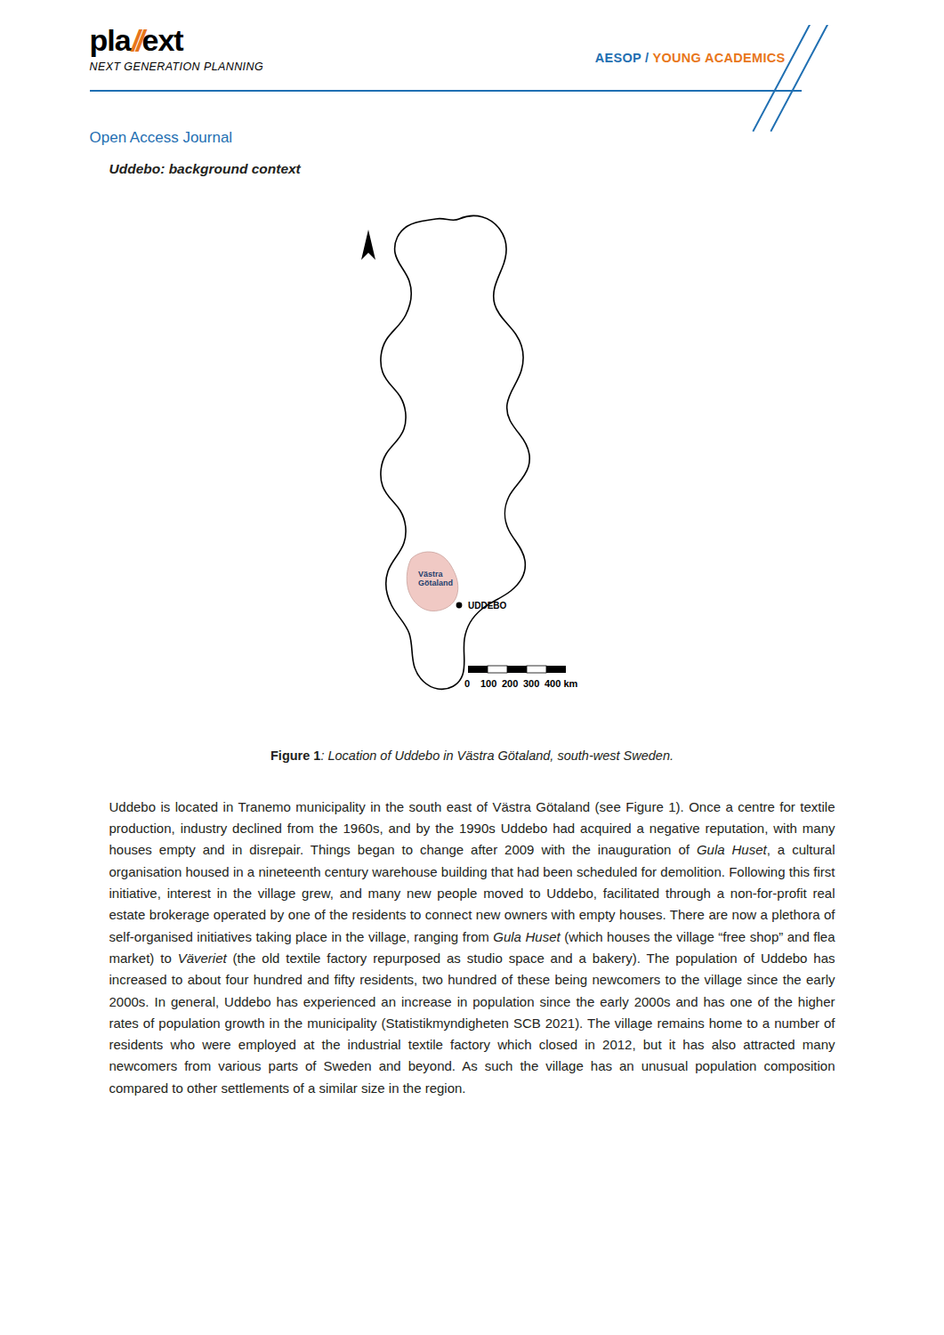pla//ext
NEXT GENERATION PLANNING
AESOP / YOUNG ACADEMICS
Open Access Journal
Uddebo: background context
Västra Götaland UDDEBO 0 100 200 300 400 km
Figure 1: Location of Uddebo in Västra Götaland, south-west Sweden.
Uddebo is located in Tranemo municipality in the south east of Västra Götaland (see Figure 1). Once a centre for textile production, industry declined from the 1960s, and by the 1990s Uddebo had acquired a negative reputation, with many houses empty and in disrepair. Things began to change after 2009 with the inauguration of Gula Huset, a cultural organisation housed in a nineteenth century warehouse building that had been scheduled for demolition. Following this first initiative, interest in the village grew, and many new people moved to Uddebo, facilitated through a non-for-profit real estate brokerage operated by one of the residents to connect new owners with empty houses. There are now a plethora of self-organised initiatives taking place in the village, ranging from Gula Huset (which houses the village “free shop” and flea market) to Väveriet (the old textile factory repurposed as studio space and a bakery). The population of Uddebo has increased to about four hundred and fifty residents, two hundred of these being newcomers to the village since the early 2000s. In general, Uddebo has experienced an increase in population since the early 2000s and has one of the higher rates of population growth in the municipality (Statistikmyndigheten SCB 2021). The village remains home to a number of residents who were employed at the industrial textile factory which closed in 2012, but it has also attracted many newcomers from various parts of Sweden and beyond. As such the village has an unusual population composition compared to other settlements of a similar size in the region.